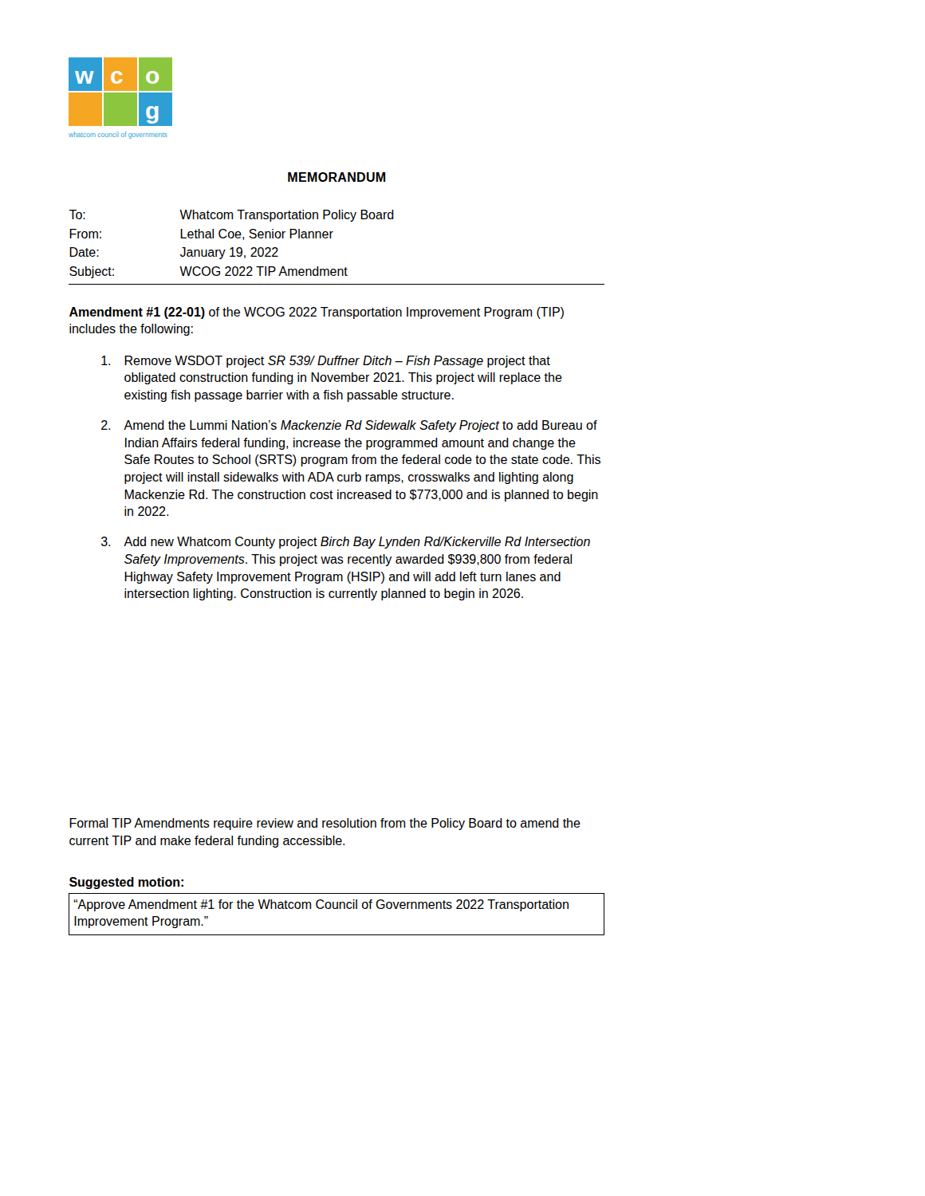w c o g whatcom council of governments
MEMORANDUM
| To: | Whatcom Transportation Policy Board |
| From: | Lethal Coe, Senior Planner |
| Date: | January 19, 2022 |
| Subject: | WCOG 2022 TIP Amendment |
Amendment #1 (22-01) of the WCOG 2022 Transportation Improvement Program (TIP) includes the following:
Remove WSDOT project SR 539/ Duffner Ditch – Fish Passage project that obligated construction funding in November 2021. This project will replace the existing fish passage barrier with a fish passable structure.
Amend the Lummi Nation’s Mackenzie Rd Sidewalk Safety Project to add Bureau of Indian Affairs federal funding, increase the programmed amount and change the Safe Routes to School (SRTS) program from the federal code to the state code. This project will install sidewalks with ADA curb ramps, crosswalks and lighting along Mackenzie Rd. The construction cost increased to $773,000 and is planned to begin in 2022.
Add new Whatcom County project Birch Bay Lynden Rd/Kickerville Rd Intersection Safety Improvements. This project was recently awarded $939,800 from federal Highway Safety Improvement Program (HSIP) and will add left turn lanes and intersection lighting. Construction is currently planned to begin in 2026.
Formal TIP Amendments require review and resolution from the Policy Board to amend the current TIP and make federal funding accessible.
Suggested motion:
“Approve Amendment #1 for the Whatcom Council of Governments 2022 Transportation Improvement Program.”